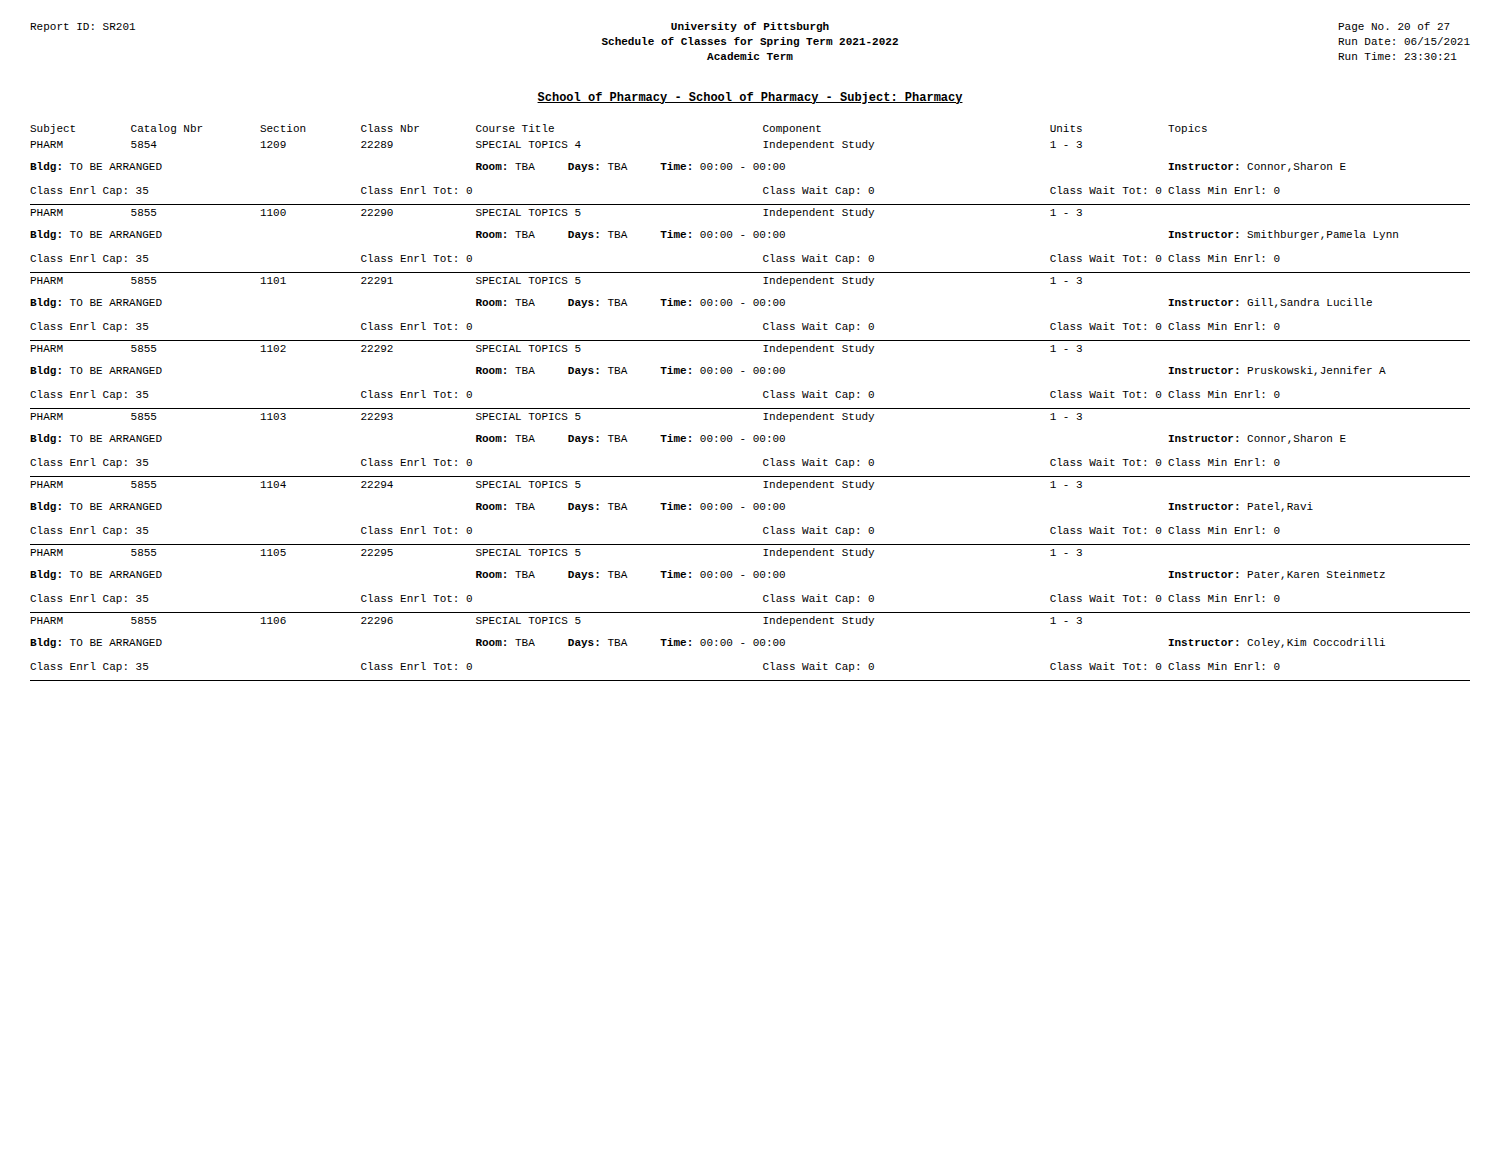Report ID: SR201
Page No. 20 of 27
Run Date: 06/15/2021
Run Time: 23:30:21
University of Pittsburgh
Schedule of Classes for Spring Term 2021-2022
Academic Term
School of Pharmacy - School of Pharmacy - Subject: Pharmacy
| Subject | Catalog Nbr | Section | Class Nbr | Course Title | Component | Units | Topics |
| --- | --- | --- | --- | --- | --- | --- | --- |
| PHARM | 5854 | 1209 | 22289 | SPECIAL TOPICS 4 | Independent Study | 1 - 3 | |
| Bldg: TO BE ARRANGED | Room: TBA Days: TBA Time: 00:00 - 00:00 | Instructor: Connor,Sharon E |
| Class Enrl Cap: 35 | Class Enrl Tot: 0 | Class Wait Cap: 0 | Class Wait Tot: 0 | Class Min Enrl: 0 |
| PHARM | 5855 | 1100 | 22290 | SPECIAL TOPICS 5 | Independent Study | 1 - 3 | |
| Bldg: TO BE ARRANGED | Room: TBA Days: TBA Time: 00:00 - 00:00 | Instructor: Smithburger,Pamela Lynn |
| Class Enrl Cap: 35 | Class Enrl Tot: 0 | Class Wait Cap: 0 | Class Wait Tot: 0 | Class Min Enrl: 0 |
| PHARM | 5855 | 1101 | 22291 | SPECIAL TOPICS 5 | Independent Study | 1 - 3 | |
| Bldg: TO BE ARRANGED | Room: TBA Days: TBA Time: 00:00 - 00:00 | Instructor: Gill,Sandra Lucille |
| Class Enrl Cap: 35 | Class Enrl Tot: 0 | Class Wait Cap: 0 | Class Wait Tot: 0 | Class Min Enrl: 0 |
| PHARM | 5855 | 1102 | 22292 | SPECIAL TOPICS 5 | Independent Study | 1 - 3 | |
| Bldg: TO BE ARRANGED | Room: TBA Days: TBA Time: 00:00 - 00:00 | Instructor: Pruskowski,Jennifer A |
| Class Enrl Cap: 35 | Class Enrl Tot: 0 | Class Wait Cap: 0 | Class Wait Tot: 0 | Class Min Enrl: 0 |
| PHARM | 5855 | 1103 | 22293 | SPECIAL TOPICS 5 | Independent Study | 1 - 3 | |
| Bldg: TO BE ARRANGED | Room: TBA Days: TBA Time: 00:00 - 00:00 | Instructor: Connor,Sharon E |
| Class Enrl Cap: 35 | Class Enrl Tot: 0 | Class Wait Cap: 0 | Class Wait Tot: 0 | Class Min Enrl: 0 |
| PHARM | 5855 | 1104 | 22294 | SPECIAL TOPICS 5 | Independent Study | 1 - 3 | |
| Bldg: TO BE ARRANGED | Room: TBA Days: TBA Time: 00:00 - 00:00 | Instructor: Patel,Ravi |
| Class Enrl Cap: 35 | Class Enrl Tot: 0 | Class Wait Cap: 0 | Class Wait Tot: 0 | Class Min Enrl: 0 |
| PHARM | 5855 | 1105 | 22295 | SPECIAL TOPICS 5 | Independent Study | 1 - 3 | |
| Bldg: TO BE ARRANGED | Room: TBA Days: TBA Time: 00:00 - 00:00 | Instructor: Pater,Karen Steinmetz |
| Class Enrl Cap: 35 | Class Enrl Tot: 0 | Class Wait Cap: 0 | Class Wait Tot: 0 | Class Min Enrl: 0 |
| PHARM | 5855 | 1106 | 22296 | SPECIAL TOPICS 5 | Independent Study | 1 - 3 | |
| Bldg: TO BE ARRANGED | Room: TBA Days: TBA Time: 00:00 - 00:00 | Instructor: Coley,Kim Coccodrilli |
| Class Enrl Cap: 35 | Class Enrl Tot: 0 | Class Wait Cap: 0 | Class Wait Tot: 0 | Class Min Enrl: 0 |